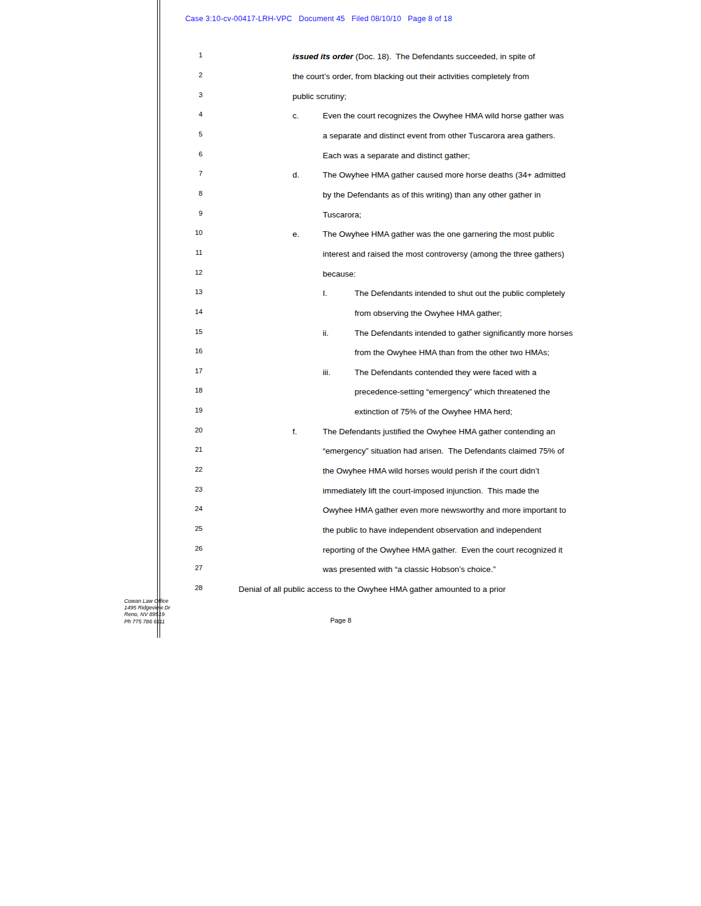Case 3:10-cv-00417-LRH-VPC Document 45 Filed 08/10/10 Page 8 of 18
| 1 | issued its order (Doc. 18). The Defendants succeeded, in spite of |
| 2 | the court’s order, from blacking out their activities completely from |
| 3 | public scrutiny; |
| 4 | c. Even the court recognizes the Owyhee HMA wild horse gather was |
| 5 | a separate and distinct event from other Tuscarora area gathers. |
| 6 | Each was a separate and distinct gather; |
| 7 | d. The Owyhee HMA gather caused more horse deaths (34+ admitted |
| 8 | by the Defendants as of this writing) than any other gather in |
| 9 | Tuscarora; |
| 10 | e. The Owyhee HMA gather was the one garnering the most public |
| 11 | interest and raised the most controversy (among the three gathers) |
| 12 | because: |
| 13 | I. The Defendants intended to shut out the public completely |
| 14 | from observing the Owyhee HMA gather; |
| 15 | ii. The Defendants intended to gather significantly more horses |
| 16 | from the Owyhee HMA than from the other two HMAs; |
| 17 | iii. The Defendants contended they were faced with a |
| 18 | precedence-setting “emergency” which threatened the |
| 19 | extinction of 75% of the Owyhee HMA herd; |
| 20 | f. The Defendants justified the Owyhee HMA gather contending an |
| 21 | “emergency” situation had arisen. The Defendants claimed 75% of |
| 22 | the Owyhee HMA wild horses would perish if the court didn’t |
| 23 | immediately lift the court-imposed injunction. This made the |
| 24 | Owyhee HMA gather even more newsworthy and more important to |
| 25 | the public to have independent observation and independent |
| 26 | reporting of the Owyhee HMA gather. Even the court recognized it |
| 27 | was presented with “a classic Hobson’s choice.” |
| 28 | Denial of all public access to the Owyhee HMA gather amounted to a prior |
Cowan Law Office
1495 Ridgeview Dr
Reno, NV 89519
Ph 775 786 6111
Page 8